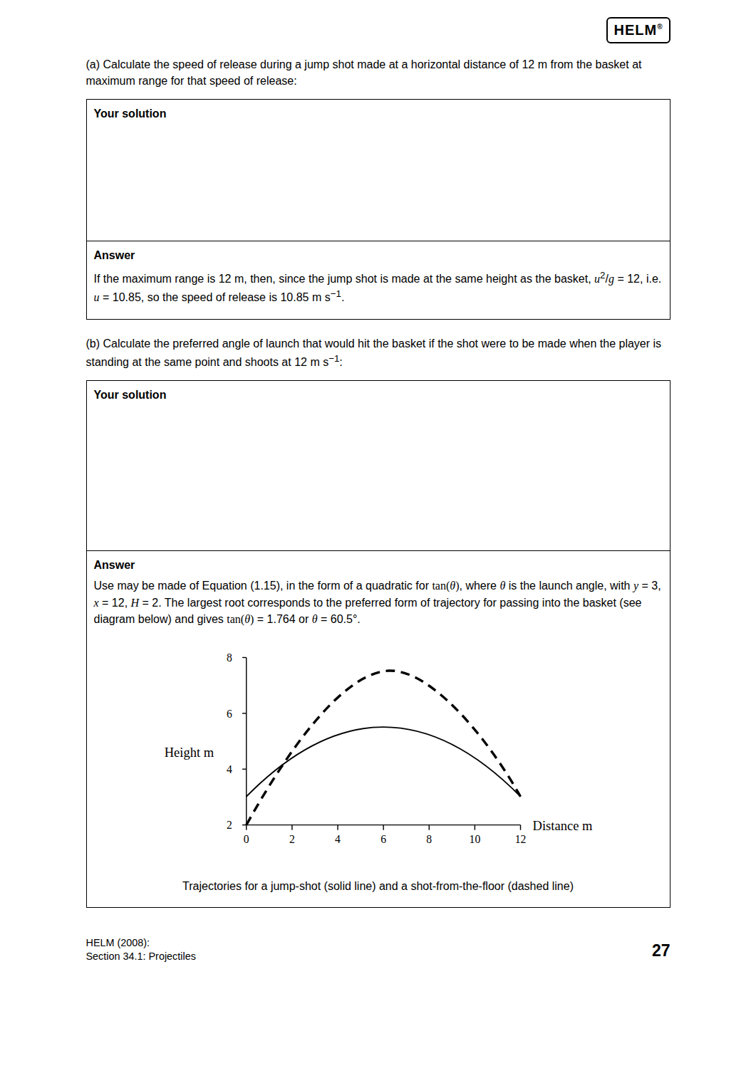HELM®
(a) Calculate the speed of release during a jump shot made at a horizontal distance of 12 m from the basket at maximum range for that speed of release:
Your solution
Answer
If the maximum range is 12 m, then, since the jump shot is made at the same height as the basket, u2/g = 12, i.e. u = 10.85, so the speed of release is 10.85 m s−1.
(b) Calculate the preferred angle of launch that would hit the basket if the shot were to be made when the player is standing at the same point and shoots at 12 m s−1:
Your solution
Answer
Use may be made of Equation (1.15), in the form of a quadratic for tan(θ), where θ is the launch angle, with y = 3, x = 12, H = 2. The largest root corresponds to the preferred form of trajectory for passing into the basket (see diagram below) and gives tan(θ) = 1.764 or θ = 60.5°.
8 6 4 2 0 2 4 6 8 10 12 Height m Distance m
Trajectories for a jump-shot (solid line) and a shot-from-the-floor (dashed line)
HELM (2008):
Section 34.1: Projectiles
27